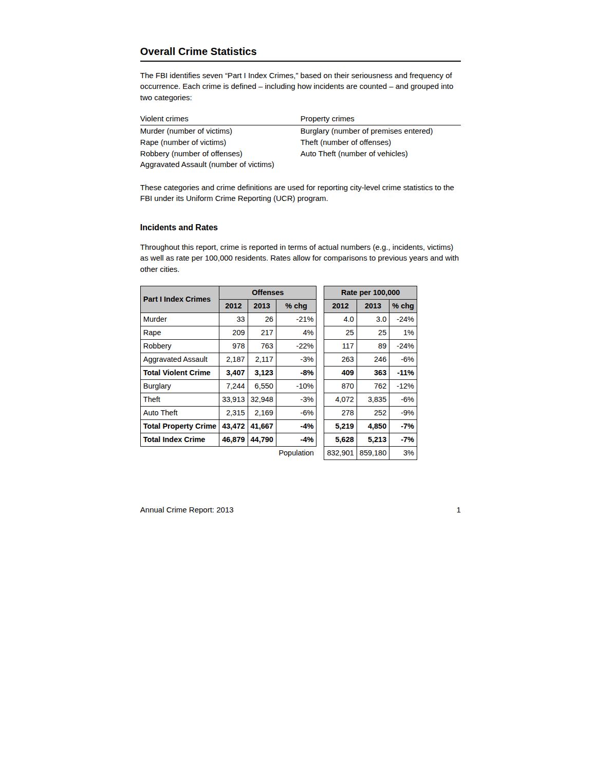Overall Crime Statistics
The FBI identifies seven “Part I Index Crimes,” based on their seriousness and frequency of occurrence. Each crime is defined – including how incidents are counted – and grouped into two categories:
| Violent crimes | Property crimes |
| --- | --- |
| Murder (number of victims) | Burglary (number of premises entered) |
| Rape (number of victims) | Theft (number of offenses) |
| Robbery (number of offenses) | Auto Theft (number of vehicles) |
| Aggravated Assault (number of victims) | |
These categories and crime definitions are used for reporting city-level crime statistics to the FBI under its Uniform Crime Reporting (UCR) program.
Incidents and Rates
Throughout this report, crime is reported in terms of actual numbers (e.g., incidents, victims) as well as rate per 100,000 residents. Rates allow for comparisons to previous years and with other cities.
| Part I Index Crimes | Offenses | | Rate per 100,000 |
| 2012 | 2013 | % chg | | 2012 | 2013 | % chg |
| Murder | 33 | 26 | -21% | | 4.0 | 3.0 | -24% |
| Rape | 209 | 217 | 4% | | 25 | 25 | 1% |
| Robbery | 978 | 763 | -22% | | 117 | 89 | -24% |
| Aggravated Assault | 2,187 | 2,117 | -3% | | 263 | 246 | -6% |
| Total Violent Crime | 3,407 | 3,123 | -8% | | 409 | 363 | -11% |
| Burglary | 7,244 | 6,550 | -10% | | 870 | 762 | -12% |
| Theft | 33,913 | 32,948 | -3% | | 4,072 | 3,835 | -6% |
| Auto Theft | 2,315 | 2,169 | -6% | | 278 | 252 | -9% |
| Total Property Crime | 43,472 | 41,667 | -4% | | 5,219 | 4,850 | -7% |
| Total Index Crime | 46,879 | 44,790 | -4% | | 5,628 | 5,213 | -7% |
| | | | Population | | 832,901 | 859,180 | 3% |
Annual Crime Report: 2013 1